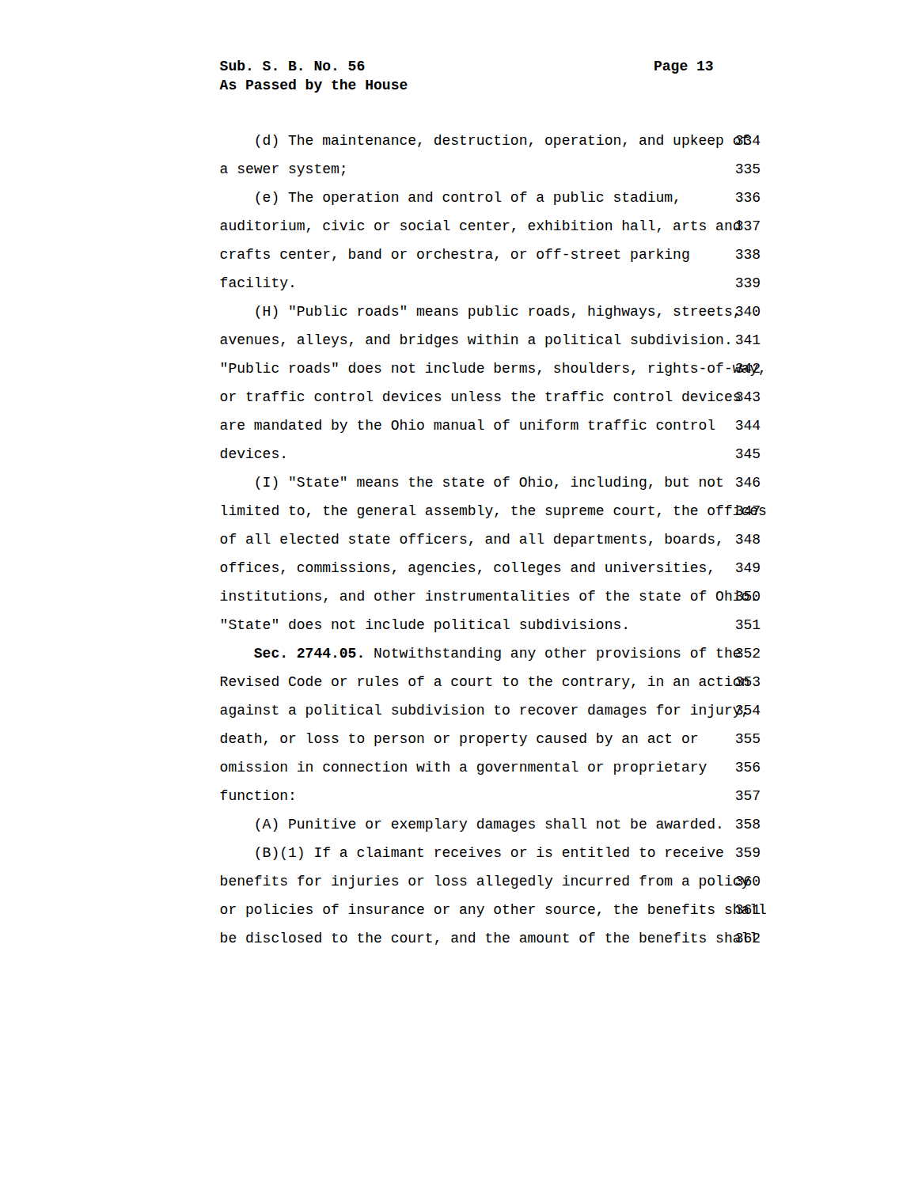Sub. S. B. No. 56 As Passed by the House
Page 13
(d) The maintenance, destruction, operation, and upkeep of334
a sewer system;335
(e) The operation and control of a public stadium,336
auditorium, civic or social center, exhibition hall, arts and337
crafts center, band or orchestra, or off-street parking338
facility.339
(H) "Public roads" means public roads, highways, streets,340
avenues, alleys, and bridges within a political subdivision.341
"Public roads" does not include berms, shoulders, rights-of-way,342
or traffic control devices unless the traffic control devices343
are mandated by the Ohio manual of uniform traffic control344
devices.345
(I) "State" means the state of Ohio, including, but not346
limited to, the general assembly, the supreme court, the offices347
of all elected state officers, and all departments, boards,348
offices, commissions, agencies, colleges and universities,349
institutions, and other instrumentalities of the state of Ohio.350
"State" does not include political subdivisions.351
Sec. 2744.05. Notwithstanding any other provisions of the352
Revised Code or rules of a court to the contrary, in an action353
against a political subdivision to recover damages for injury,354
death, or loss to person or property caused by an act or355
omission in connection with a governmental or proprietary356
function:357
(A) Punitive or exemplary damages shall not be awarded.358
(B)(1) If a claimant receives or is entitled to receive359
benefits for injuries or loss allegedly incurred from a policy360
or policies of insurance or any other source, the benefits shall361
be disclosed to the court, and the amount of the benefits shall362